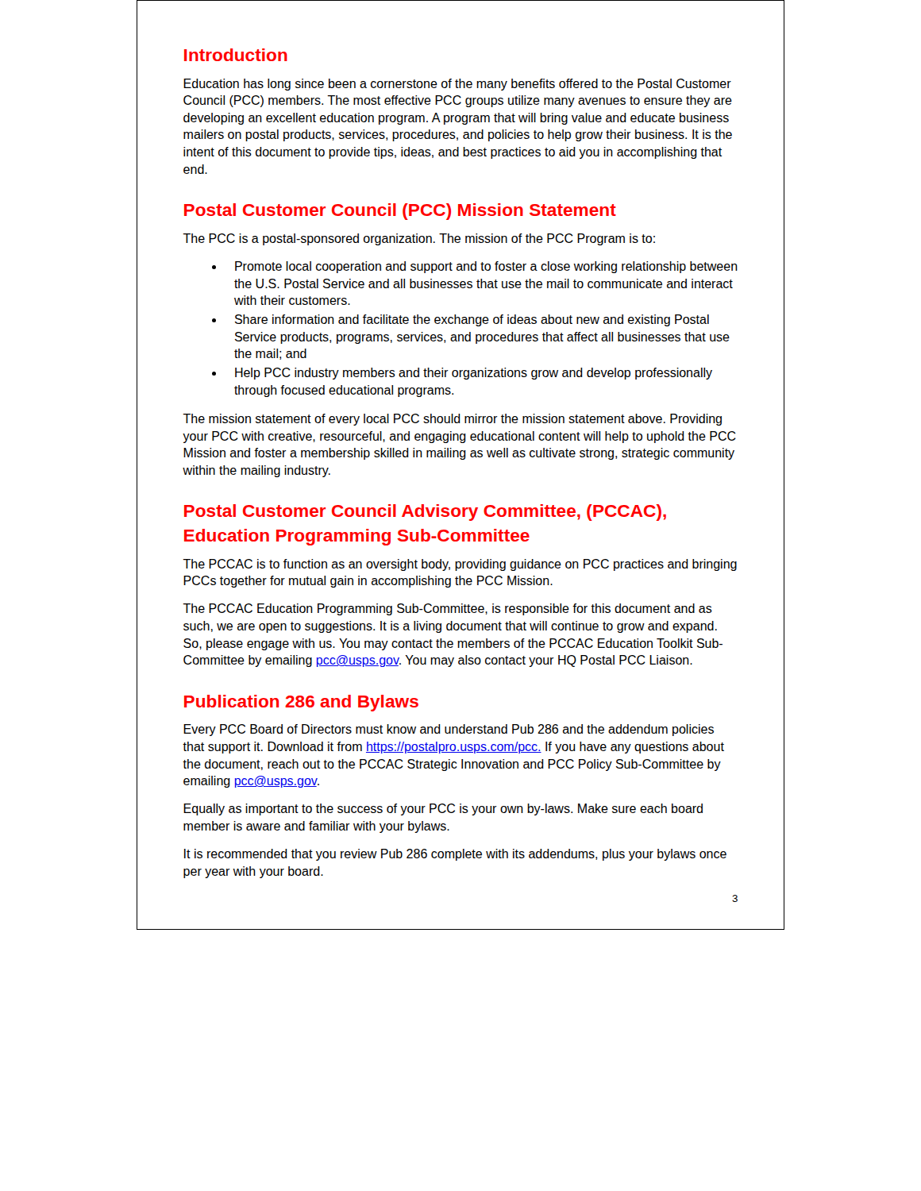Introduction
Education has long since been a cornerstone of the many benefits offered to the Postal Customer Council (PCC) members. The most effective PCC groups utilize many avenues to ensure they are developing an excellent education program. A program that will bring value and educate business mailers on postal products, services, procedures, and policies to help grow their business. It is the intent of this document to provide tips, ideas, and best practices to aid you in accomplishing that end.
Postal Customer Council (PCC) Mission Statement
The PCC is a postal-sponsored organization. The mission of the PCC Program is to:
Promote local cooperation and support and to foster a close working relationship between the U.S. Postal Service and all businesses that use the mail to communicate and interact with their customers.
Share information and facilitate the exchange of ideas about new and existing Postal Service products, programs, services, and procedures that affect all businesses that use the mail; and
Help PCC industry members and their organizations grow and develop professionally through focused educational programs.
The mission statement of every local PCC should mirror the mission statement above. Providing your PCC with creative, resourceful, and engaging educational content will help to uphold the PCC Mission and foster a membership skilled in mailing as well as cultivate strong, strategic community within the mailing industry.
Postal Customer Council Advisory Committee, (PCCAC), Education Programming Sub-Committee
The PCCAC is to function as an oversight body, providing guidance on PCC practices and bringing PCCs together for mutual gain in accomplishing the PCC Mission.
The PCCAC Education Programming Sub-Committee, is responsible for this document and as such, we are open to suggestions. It is a living document that will continue to grow and expand. So, please engage with us. You may contact the members of the PCCAC Education Toolkit Sub-Committee by emailing pcc@usps.gov. You may also contact your HQ Postal PCC Liaison.
Publication 286 and Bylaws
Every PCC Board of Directors must know and understand Pub 286 and the addendum policies that support it. Download it from https://postalpro.usps.com/pcc. If you have any questions about the document, reach out to the PCCAC Strategic Innovation and PCC Policy Sub-Committee by emailing pcc@usps.gov.
Equally as important to the success of your PCC is your own by-laws. Make sure each board member is aware and familiar with your bylaws.
It is recommended that you review Pub 286 complete with its addendums, plus your bylaws once per year with your board.
3